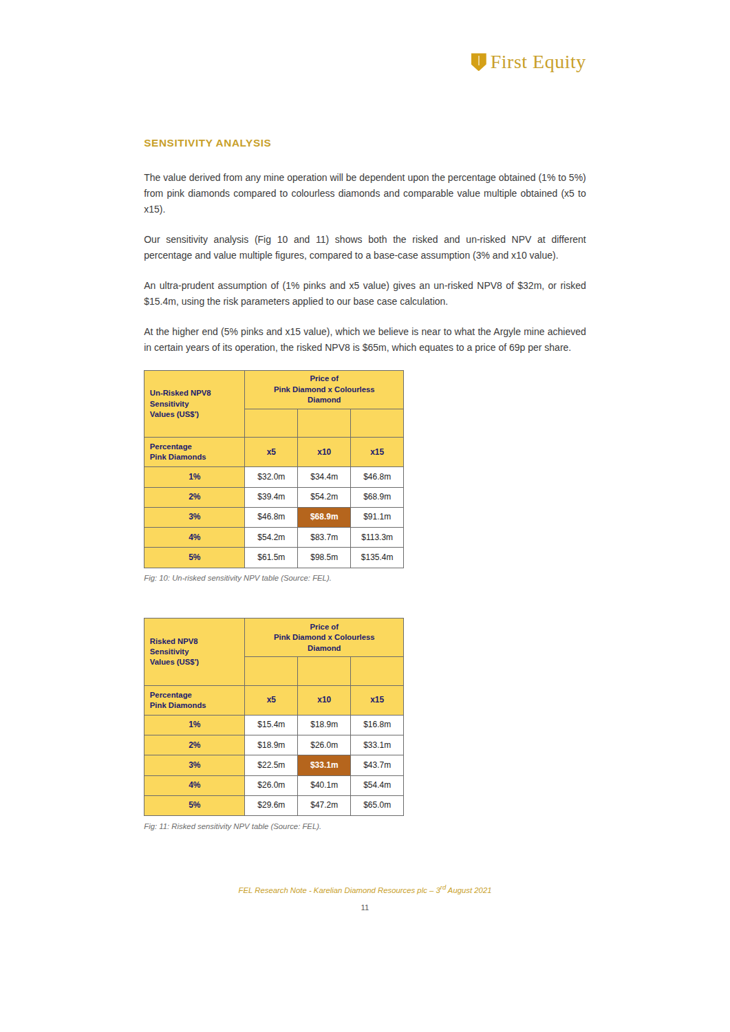First Equity
SENSITIVITY ANALYSIS
The value derived from any mine operation will be dependent upon the percentage obtained (1% to 5%) from pink diamonds compared to colourless diamonds and comparable value multiple obtained (x5 to x15).
Our sensitivity analysis (Fig 10 and 11) shows both the risked and un-risked NPV at different percentage and value multiple figures, compared to a base-case assumption (3% and x10 value).
An ultra-prudent assumption of (1% pinks and x5 value) gives an un-risked NPV8 of $32m, or risked $15.4m, using the risk parameters applied to our base case calculation.
At the higher end (5% pinks and x15 value), which we believe is near to what the Argyle mine achieved in certain years of its operation, the risked NPV8 is $65m, which equates to a price of 69p per share.
| Un-Risked NPV8 Sensitivity Values (US$') | Price of Pink Diamond x Colourless Diamond |
| --- | --- |
| Percentage Pink Diamonds | x5 | x10 | x15 |
| 1% | $32.0m | $34.4m | $46.8m |
| 2% | $39.4m | $54.2m | $68.9m |
| 3% | $46.8m | $68.9m | $91.1m |
| 4% | $54.2m | $83.7m | $113.3m |
| 5% | $61.5m | $98.5m | $135.4m |
Fig: 10: Un-risked sensitivity NPV table (Source: FEL).
| Risked NPV8 Sensitivity Values (US$') | Price of Pink Diamond x Colourless Diamond |
| --- | --- |
| Percentage Pink Diamonds | x5 | x10 | x15 |
| 1% | $15.4m | $18.9m | $16.8m |
| 2% | $18.9m | $26.0m | $33.1m |
| 3% | $22.5m | $33.1m | $43.7m |
| 4% | $26.0m | $40.1m | $54.4m |
| 5% | $29.6m | $47.2m | $65.0m |
Fig: 11: Risked sensitivity NPV table (Source: FEL).
FEL Research Note - Karelian Diamond Resources plc – 3rd August 2021
11